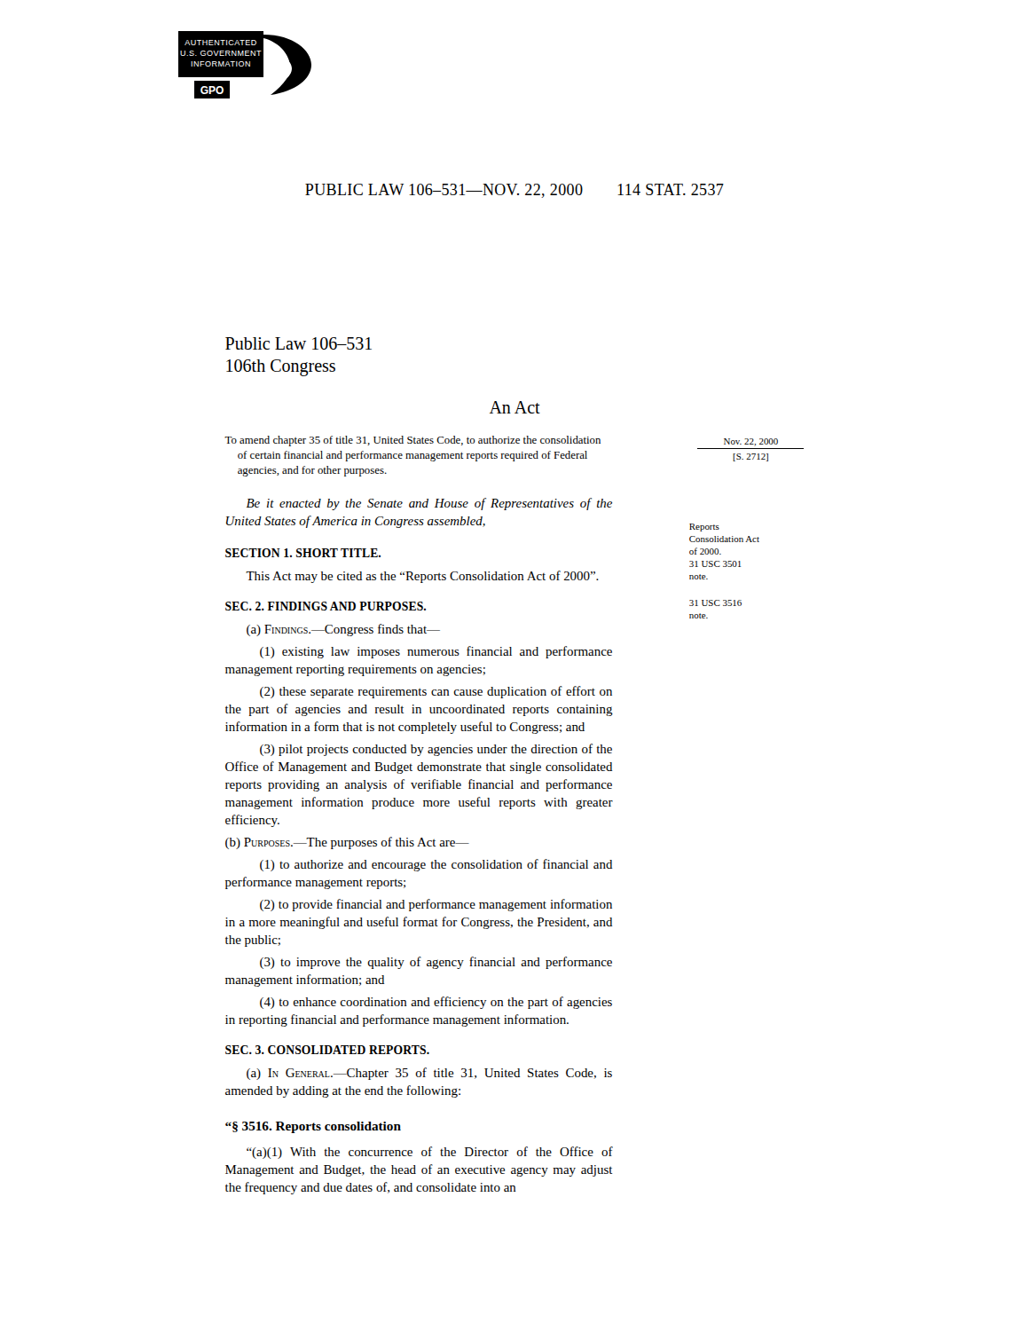AUTHENTICATED U.S. GOVERNMENT INFORMATION GPO
PUBLIC LAW 106–531—NOV. 22, 2000 114 STAT. 2537
Public Law 106–531 106th Congress
An Act
Nov. 22, 2000
[S. 2712]
Reports
Consolidation Act
of 2000.
31 USC 3501
note.
31 USC 3516
note.
To amend chapter 35 of title 31, United States Code, to authorize the consolidation of certain financial and performance management reports required of Federal agencies, and for other purposes.
Be it enacted by the Senate and House of Representatives of the United States of America in Congress assembled,
SECTION 1. SHORT TITLE.
This Act may be cited as the “Reports Consolidation Act of 2000”.
SEC. 2. FINDINGS AND PURPOSES.
(a) Findings.—Congress finds that—
(1) existing law imposes numerous financial and performance management reporting requirements on agencies;
(2) these separate requirements can cause duplication of effort on the part of agencies and result in uncoordinated reports containing information in a form that is not completely useful to Congress; and
(3) pilot projects conducted by agencies under the direction of the Office of Management and Budget demonstrate that single consolidated reports providing an analysis of verifiable financial and performance management information produce more useful reports with greater efficiency.
(b) Purposes.—The purposes of this Act are—
(1) to authorize and encourage the consolidation of financial and performance management reports;
(2) to provide financial and performance management information in a more meaningful and useful format for Congress, the President, and the public;
(3) to improve the quality of agency financial and performance management information; and
(4) to enhance coordination and efficiency on the part of agencies in reporting financial and performance management information.
SEC. 3. CONSOLIDATED REPORTS.
(a) In General.—Chapter 35 of title 31, United States Code, is amended by adding at the end the following:
“§ 3516. Reports consolidation
“(a)(1) With the concurrence of the Director of the Office of Management and Budget, the head of an executive agency may adjust the frequency and due dates of, and consolidate into an